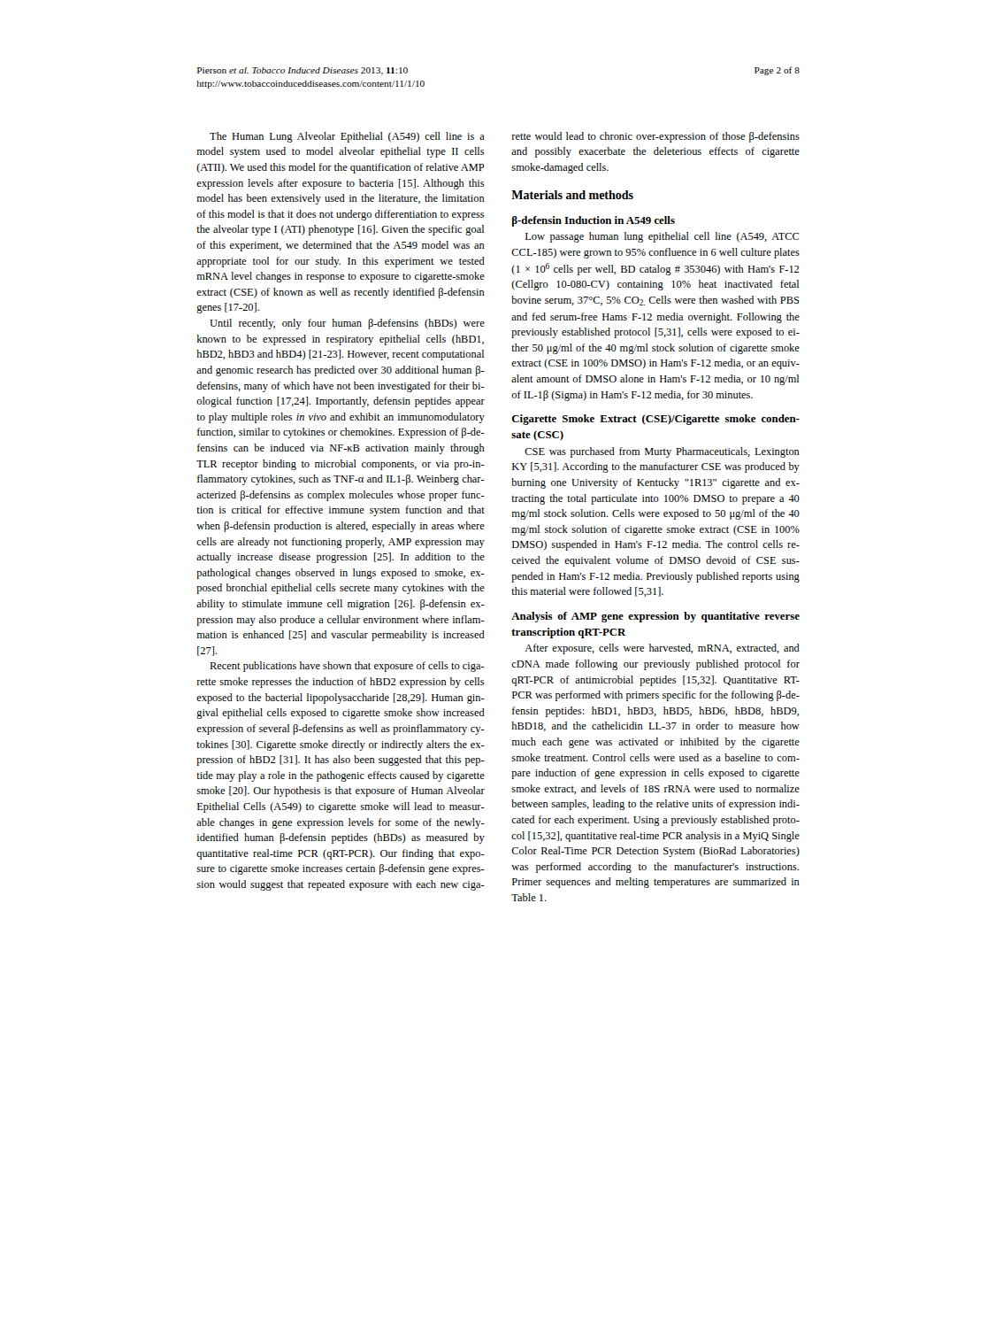Pierson et al. Tobacco Induced Diseases 2013, 11:10
http://www.tobaccoinduceddiseases.com/content/11/1/10
Page 2 of 8
The Human Lung Alveolar Epithelial (A549) cell line is a model system used to model alveolar epithelial type II cells (ATII). We used this model for the quantification of relative AMP expression levels after exposure to bacteria [15]. Although this model has been extensively used in the literature, the limitation of this model is that it does not undergo differentiation to express the alveolar type I (ATI) phenotype [16]. Given the specific goal of this experiment, we determined that the A549 model was an appropriate tool for our study. In this experiment we tested mRNA level changes in response to exposure to cigarette-smoke extract (CSE) of known as well as recently identified β-defensin genes [17-20].
Until recently, only four human β-defensins (hBDs) were known to be expressed in respiratory epithelial cells (hBD1, hBD2, hBD3 and hBD4) [21-23]. However, recent computational and genomic research has predicted over 30 additional human β-defensins, many of which have not been investigated for their biological function [17,24]. Importantly, defensin peptides appear to play multiple roles in vivo and exhibit an immunomodulatory function, similar to cytokines or chemokines. Expression of β-defensins can be induced via NF-κB activation mainly through TLR receptor binding to microbial components, or via pro-inflammatory cytokines, such as TNF-α and IL1-β. Weinberg characterized β-defensins as complex molecules whose proper function is critical for effective immune system function and that when β-defensin production is altered, especially in areas where cells are already not functioning properly, AMP expression may actually increase disease progression [25]. In addition to the pathological changes observed in lungs exposed to smoke, exposed bronchial epithelial cells secrete many cytokines with the ability to stimulate immune cell migration [26]. β-defensin expression may also produce a cellular environment where inflammation is enhanced [25] and vascular permeability is increased [27].
Recent publications have shown that exposure of cells to cigarette smoke represses the induction of hBD2 expression by cells exposed to the bacterial lipopolysaccharide [28,29]. Human gingival epithelial cells exposed to cigarette smoke show increased expression of several β-defensins as well as proinflammatory cytokines [30]. Cigarette smoke directly or indirectly alters the expression of hBD2 [31]. It has also been suggested that this peptide may play a role in the pathogenic effects caused by cigarette smoke [20]. Our hypothesis is that exposure of Human Alveolar Epithelial Cells (A549) to cigarette smoke will lead to measurable changes in gene expression levels for some of the newly-identified human β-defensin peptides (hBDs) as measured by quantitative real-time PCR (qRT-PCR). Our finding that exposure to cigarette smoke increases certain β-defensin gene expression would suggest that repeated exposure with each new cigarette would lead to chronic over-expression of those β-defensins and possibly exacerbate the deleterious effects of cigarette smoke-damaged cells.
Materials and methods
β-defensin Induction in A549 cells
Low passage human lung epithelial cell line (A549, ATCC CCL-185) were grown to 95% confluence in 6 well culture plates (1 × 106 cells per well, BD catalog # 353046) with Ham's F-12 (Cellgro 10-080-CV) containing 10% heat inactivated fetal bovine serum, 37°C, 5% CO2. Cells were then washed with PBS and fed serum-free Hams F-12 media overnight. Following the previously established protocol [5,31], cells were exposed to either 50 μg/ml of the 40 mg/ml stock solution of cigarette smoke extract (CSE in 100% DMSO) in Ham's F-12 media, or an equivalent amount of DMSO alone in Ham's F-12 media, or 10 ng/ml of IL-1β (Sigma) in Ham's F-12 media, for 30 minutes.
Cigarette Smoke Extract (CSE)/Cigarette smoke condensate (CSC)
CSE was purchased from Murty Pharmaceuticals, Lexington KY [5,31]. According to the manufacturer CSE was produced by burning one University of Kentucky "1R13" cigarette and extracting the total particulate into 100% DMSO to prepare a 40 mg/ml stock solution. Cells were exposed to 50 μg/ml of the 40 mg/ml stock solution of cigarette smoke extract (CSE in 100% DMSO) suspended in Ham's F-12 media. The control cells received the equivalent volume of DMSO devoid of CSE suspended in Ham's F-12 media. Previously published reports using this material were followed [5,31].
Analysis of AMP gene expression by quantitative reverse transcription qRT-PCR
After exposure, cells were harvested, mRNA, extracted, and cDNA made following our previously published protocol for qRT-PCR of antimicrobial peptides [15,32]. Quantitative RT-PCR was performed with primers specific for the following β-defensin peptides: hBD1, hBD3, hBD5, hBD6, hBD8, hBD9, hBD18, and the cathelicidin LL-37 in order to measure how much each gene was activated or inhibited by the cigarette smoke treatment. Control cells were used as a baseline to compare induction of gene expression in cells exposed to cigarette smoke extract, and levels of 18S rRNA were used to normalize between samples, leading to the relative units of expression indicated for each experiment. Using a previously established protocol [15,32], quantitative real-time PCR analysis in a MyiQ Single Color Real-Time PCR Detection System (BioRad Laboratories) was performed according to the manufacturer's instructions. Primer sequences and melting temperatures are summarized in Table 1.